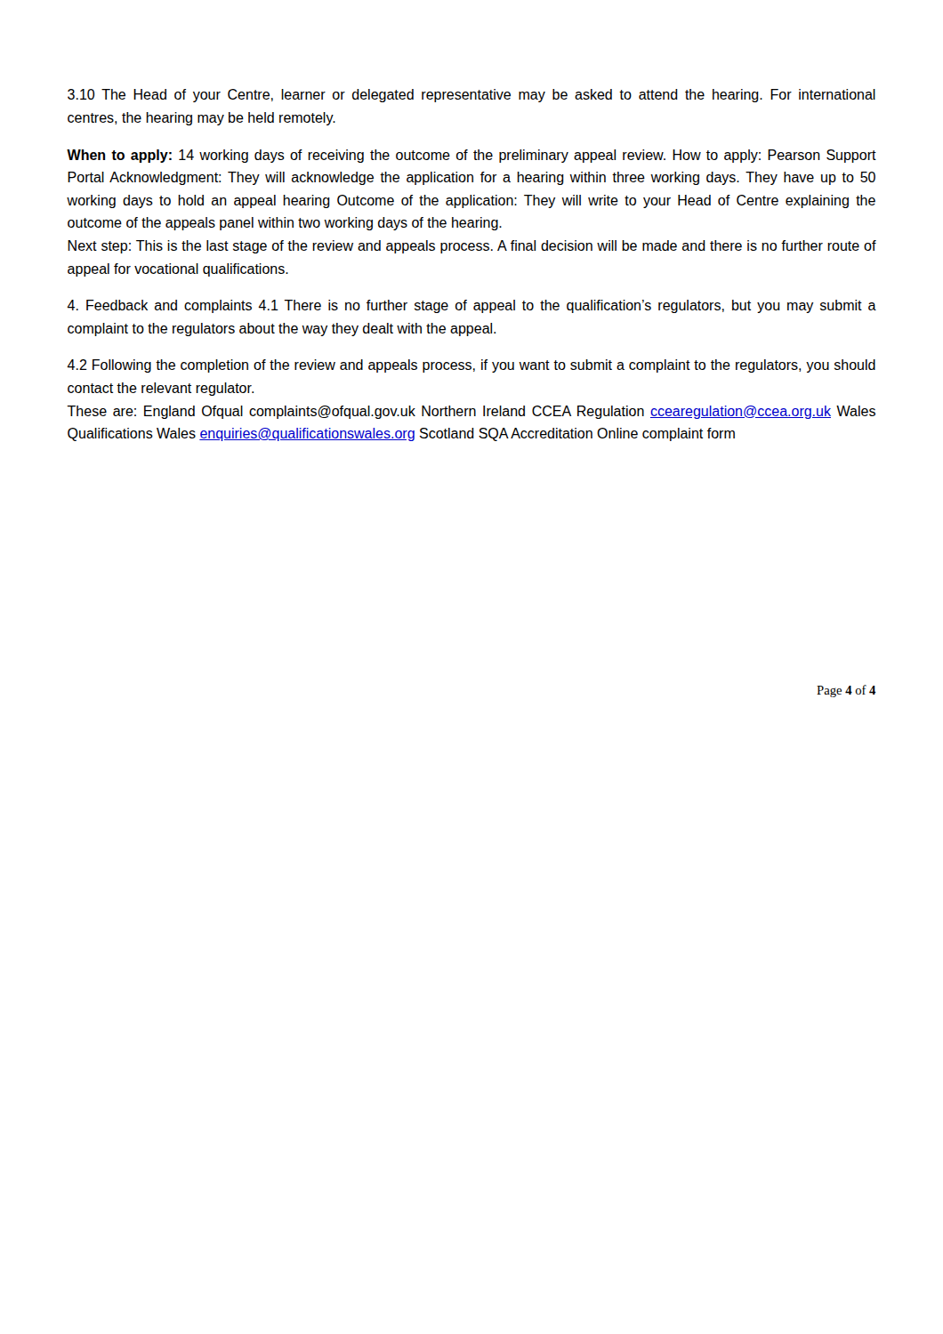3.10 The Head of your Centre, learner or delegated representative may be asked to attend the hearing. For international centres, the hearing may be held remotely.
When to apply: 14 working days of receiving the outcome of the preliminary appeal review. How to apply: Pearson Support Portal Acknowledgment: They will acknowledge the application for a hearing within three working days. They have up to 50 working days to hold an appeal hearing Outcome of the application: They will write to your Head of Centre explaining the outcome of the appeals panel within two working days of the hearing.
Next step: This is the last stage of the review and appeals process. A final decision will be made and there is no further route of appeal for vocational qualifications.
4. Feedback and complaints 4.1 There is no further stage of appeal to the qualification’s regulators, but you may submit a complaint to the regulators about the way they dealt with the appeal.
4.2 Following the completion of the review and appeals process, if you want to submit a complaint to the regulators, you should contact the relevant regulator.
These are: England Ofqual complaints@ofqual.gov.uk Northern Ireland CCEA Regulation ccearegulation@ccea.org.uk Wales Qualifications Wales enquiries@qualificationswales.org Scotland SQA Accreditation Online complaint form
Page 4 of 4